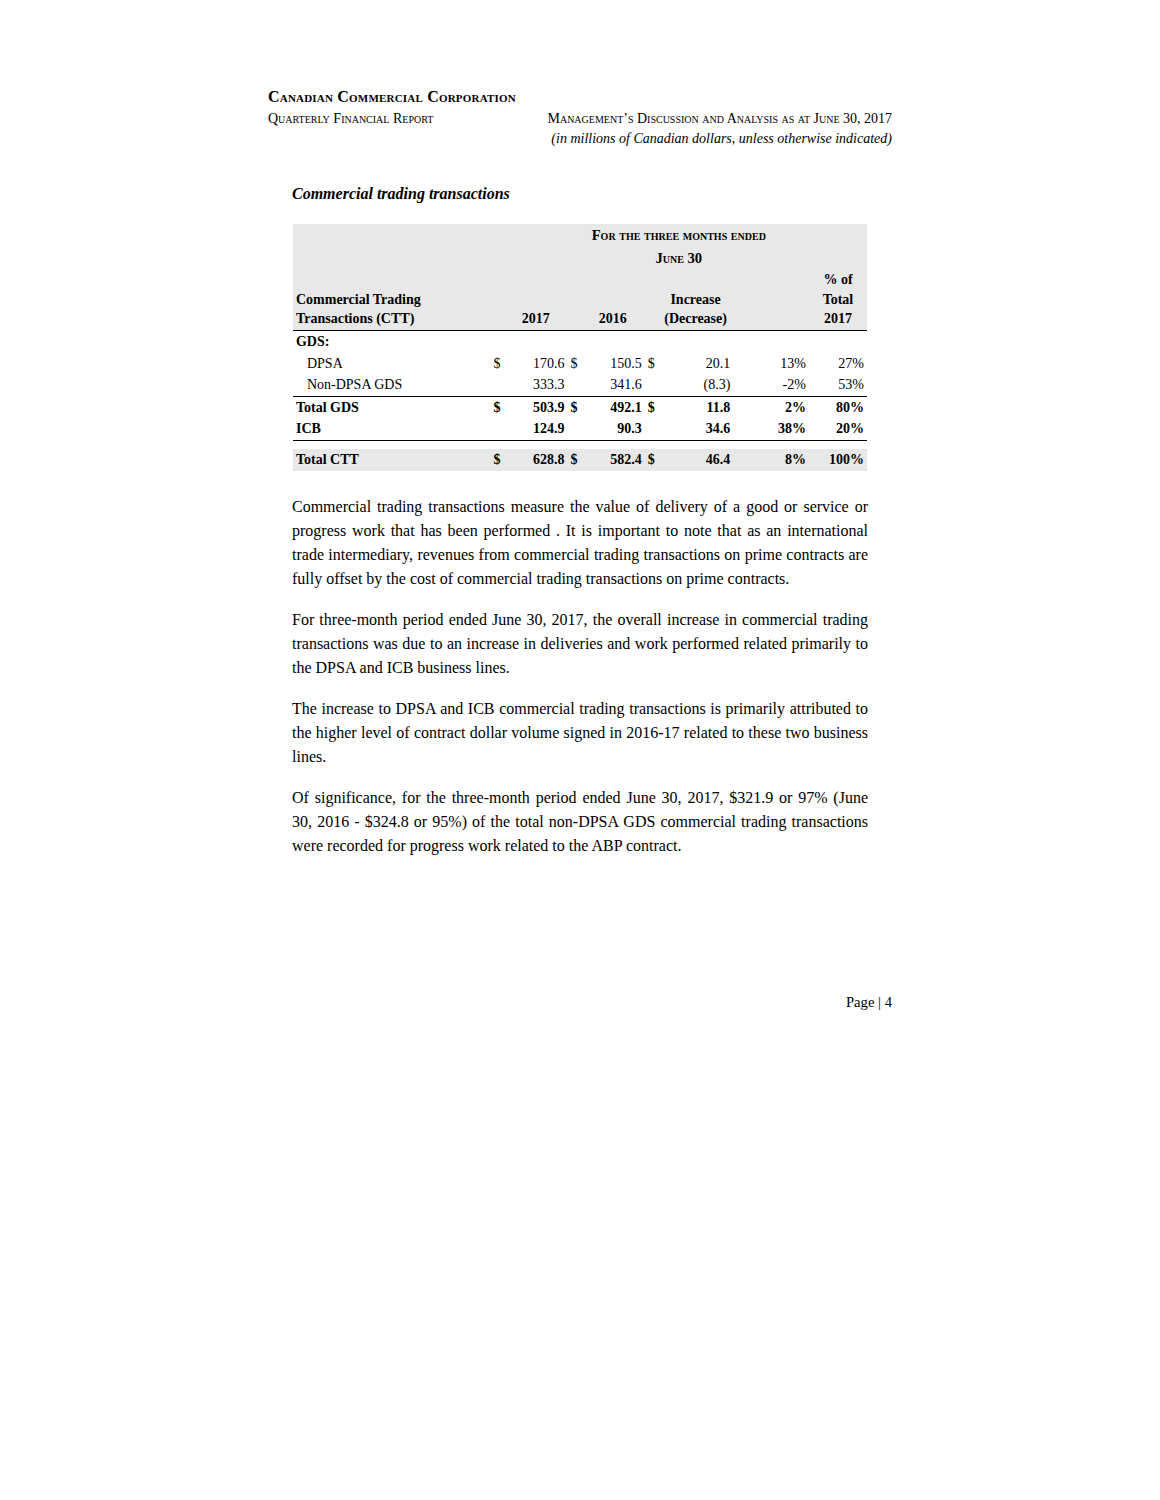Canadian Commercial Corporation
Quarterly Financial Report
Management’s Discussion and Analysis as at June 30, 2017
(in millions of Canadian dollars, unless otherwise indicated)
Commercial trading transactions
| Commercial Trading Transactions (CTT) | For the three months ended |
| June 30 |
| | 2017 | | 2016 | | Increase (Decrease) | | % of Total 2017 |
| GDS: | |
| DPSA | $ | 170.6 | $ | 150.5 | $ | 20.1 | 13% | 27% |
| Non-DPSA GDS | | 333.3 | | 341.6 | | (8.3) | -2% | 53% |
| Total GDS | $ | 503.9 | $ | 492.1 | $ | 11.8 | 2% | 80% |
| ICB | | 124.9 | | 90.3 | | 34.6 | 38% | 20% |
| Total CTT | $ | 628.8 | $ | 582.4 | $ | 46.4 | 8% | 100% |
Commercial trading transactions measure the value of delivery of a good or service or progress work that has been performed . It is important to note that as an international trade intermediary, revenues from commercial trading transactions on prime contracts are fully offset by the cost of commercial trading transactions on prime contracts.
For three-month period ended June 30, 2017, the overall increase in commercial trading transactions was due to an increase in deliveries and work performed related primarily to the DPSA and ICB business lines.
The increase to DPSA and ICB commercial trading transactions is primarily attributed to the higher level of contract dollar volume signed in 2016-17 related to these two business lines.
Of significance, for the three-month period ended June 30, 2017, $321.9 or 97% (June 30, 2016 - $324.8 or 95%) of the total non-DPSA GDS commercial trading transactions were recorded for progress work related to the ABP contract.
Page | 4